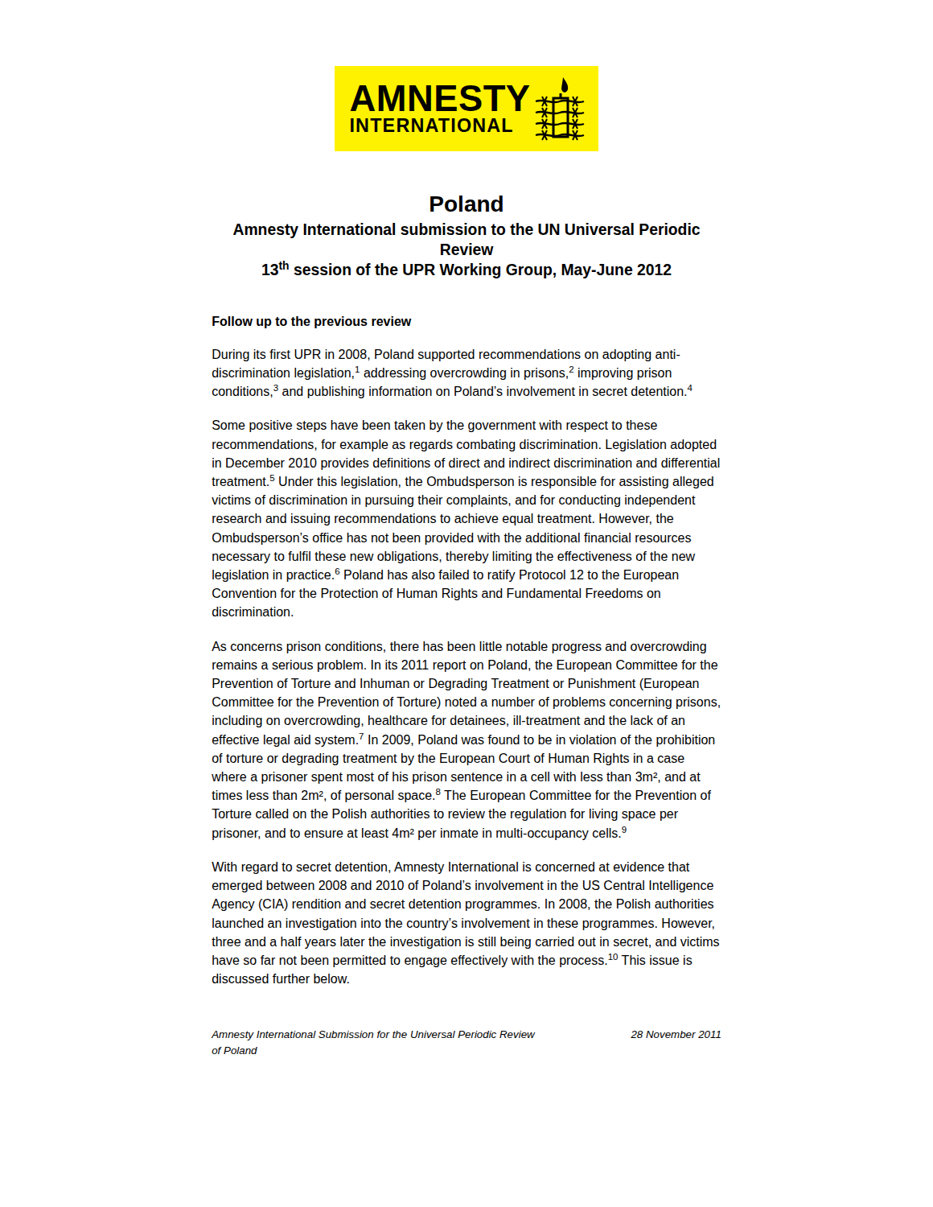| AMNESTY INTERNATIONAL | |
Poland
Amnesty International submission to the UN Universal Periodic Review
13th session of the UPR Working Group, May-June 2012
Follow up to the previous review
During its first UPR in 2008, Poland supported recommendations on adopting anti-discrimination legislation,1 addressing overcrowding in prisons,2 improving prison conditions,3 and publishing information on Poland’s involvement in secret detention.4
Some positive steps have been taken by the government with respect to these recommendations, for example as regards combating discrimination. Legislation adopted in December 2010 provides definitions of direct and indirect discrimination and differential treatment.5 Under this legislation, the Ombudsperson is responsible for assisting alleged victims of discrimination in pursuing their complaints, and for conducting independent research and issuing recommendations to achieve equal treatment. However, the Ombudsperson’s office has not been provided with the additional financial resources necessary to fulfil these new obligations, thereby limiting the effectiveness of the new legislation in practice.6 Poland has also failed to ratify Protocol 12 to the European Convention for the Protection of Human Rights and Fundamental Freedoms on discrimination.
As concerns prison conditions, there has been little notable progress and overcrowding remains a serious problem. In its 2011 report on Poland, the European Committee for the Prevention of Torture and Inhuman or Degrading Treatment or Punishment (European Committee for the Prevention of Torture) noted a number of problems concerning prisons, including on overcrowding, healthcare for detainees, ill-treatment and the lack of an effective legal aid system.7 In 2009, Poland was found to be in violation of the prohibition of torture or degrading treatment by the European Court of Human Rights in a case where a prisoner spent most of his prison sentence in a cell with less than 3m², and at times less than 2m², of personal space.8 The European Committee for the Prevention of Torture called on the Polish authorities to review the regulation for living space per prisoner, and to ensure at least 4m² per inmate in multi-occupancy cells.9
With regard to secret detention, Amnesty International is concerned at evidence that emerged between 2008 and 2010 of Poland’s involvement in the US Central Intelligence Agency (CIA) rendition and secret detention programmes. In 2008, the Polish authorities launched an investigation into the country’s involvement in these programmes. However, three and a half years later the investigation is still being carried out in secret, and victims have so far not been permitted to engage effectively with the process.10 This issue is discussed further below.
Amnesty International Submission for the Universal Periodic Review of Poland
28 November 2011